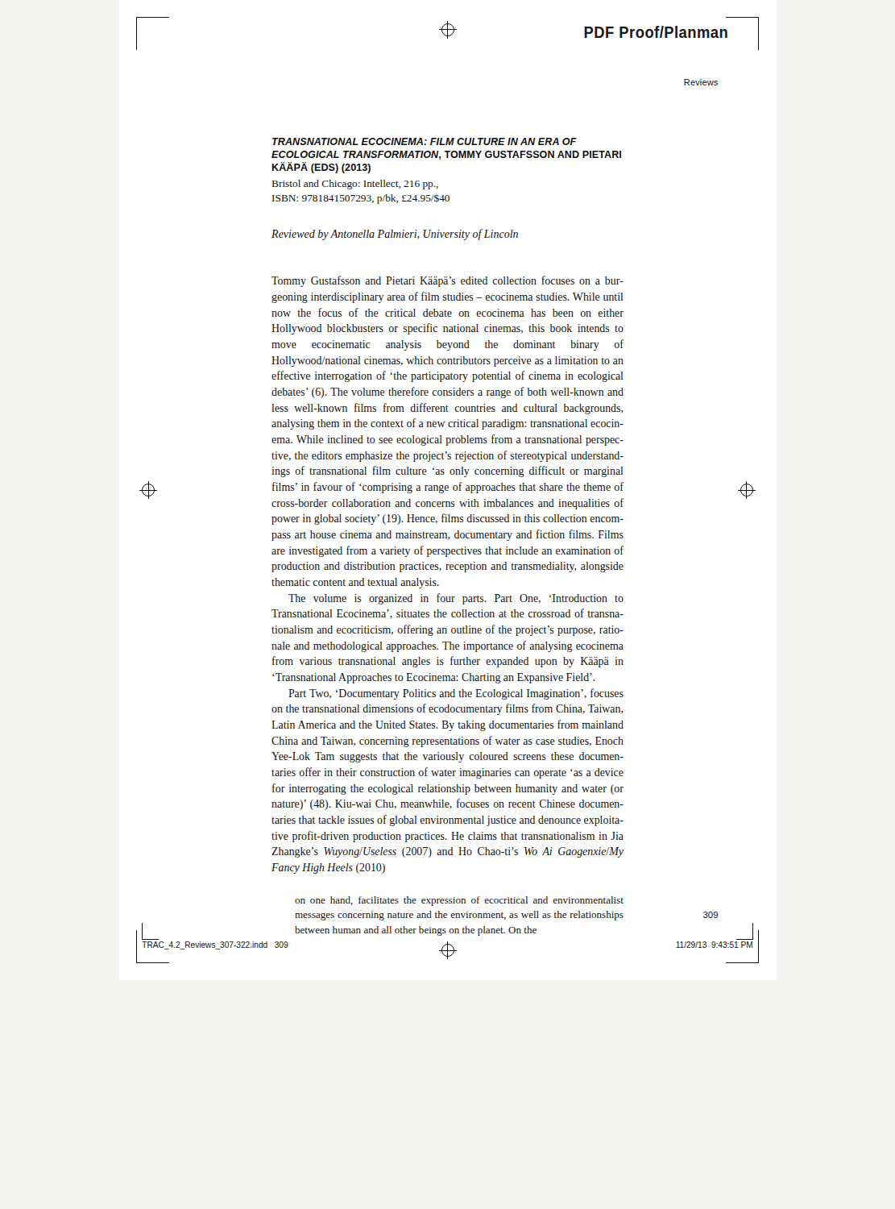PDF Proof/Planman
Reviews
TRANSNATIONAL ECOCINEMA: FILM CULTURE IN AN ERA OF ECOLOGICAL TRANSFORMATION, TOMMY GUSTAFSSON AND PIETARI KÄÄPÄ (EDS) (2013)
Bristol and Chicago: Intellect, 216 pp.,
ISBN: 9781841507293, p/bk, £24.95/$40
Reviewed by Antonella Palmieri, University of Lincoln
Tommy Gustafsson and Pietari Kääpä’s edited collection focuses on a burgeoning interdisciplinary area of film studies – ecocinema studies. While until now the focus of the critical debate on ecocinema has been on either Hollywood blockbusters or specific national cinemas, this book intends to move ecocinematic analysis beyond the dominant binary of Hollywood/national cinemas, which contributors perceive as a limitation to an effective interrogation of ‘the participatory potential of cinema in ecological debates’ (6). The volume therefore considers a range of both well-known and less well-known films from different countries and cultural backgrounds, analysing them in the context of a new critical paradigm: transnational ecocinema. While inclined to see ecological problems from a transnational perspective, the editors emphasize the project’s rejection of stereotypical understandings of transnational film culture ‘as only concerning difficult or marginal films’ in favour of ‘comprising a range of approaches that share the theme of cross-border collaboration and concerns with imbalances and inequalities of power in global society’ (19). Hence, films discussed in this collection encompass art house cinema and mainstream, documentary and fiction films. Films are investigated from a variety of perspectives that include an examination of production and distribution practices, reception and transmediality, alongside thematic content and textual analysis.
The volume is organized in four parts. Part One, ‘Introduction to Transnational Ecocinema’, situates the collection at the crossroad of transnationalism and ecocriticism, offering an outline of the project’s purpose, rationale and methodological approaches. The importance of analysing ecocinema from various transnational angles is further expanded upon by Kääpä in ‘Transnational Approaches to Ecocinema: Charting an Expansive Field’.
Part Two, ‘Documentary Politics and the Ecological Imagination’, focuses on the transnational dimensions of ecodocumentary films from China, Taiwan, Latin America and the United States. By taking documentaries from mainland China and Taiwan, concerning representations of water as case studies, Enoch Yee-Lok Tam suggests that the variously coloured screens these documentaries offer in their construction of water imaginaries can operate ‘as a device for interrogating the ecological relationship between humanity and water (or nature)’ (48). Kiu-wai Chu, meanwhile, focuses on recent Chinese documentaries that tackle issues of global environmental justice and denounce exploitative profit-driven production practices. He claims that transnationalism in Jia Zhangke’s Wuyong/Useless (2007) and Ho Chao-ti’s Wo Ai Gaogenxie/My Fancy High Heels (2010)
on one hand, facilitates the expression of ecocritical and environmentalist messages concerning nature and the environment, as well as the relationships between human and all other beings on the planet. On the
309
TRAC_4.2_Reviews_307-322.indd 309 11/29/13 9:43:51 PM